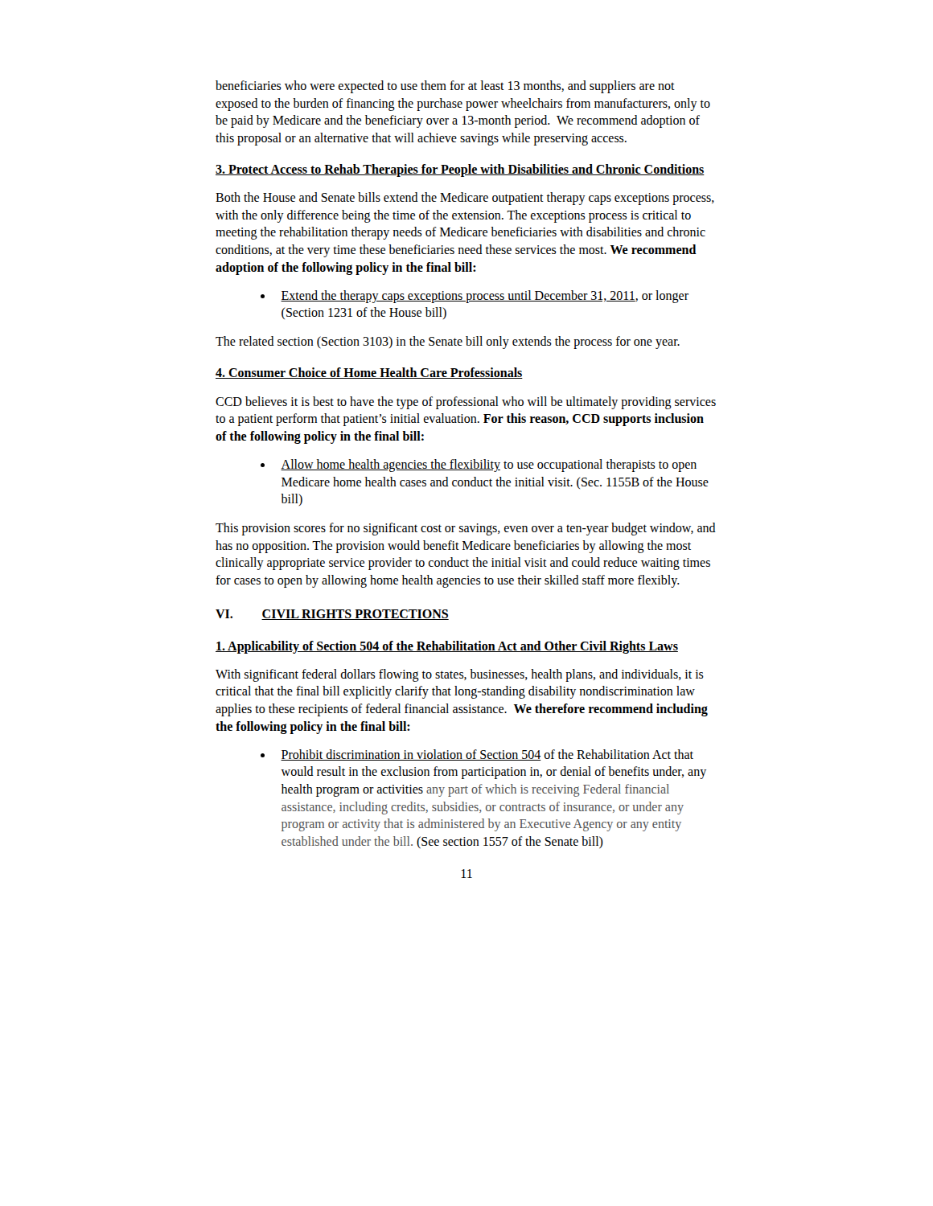beneficiaries who were expected to use them for at least 13 months, and suppliers are not exposed to the burden of financing the purchase power wheelchairs from manufacturers, only to be paid by Medicare and the beneficiary over a 13-month period. We recommend adoption of this proposal or an alternative that will achieve savings while preserving access.
3. Protect Access to Rehab Therapies for People with Disabilities and Chronic Conditions
Both the House and Senate bills extend the Medicare outpatient therapy caps exceptions process, with the only difference being the time of the extension. The exceptions process is critical to meeting the rehabilitation therapy needs of Medicare beneficiaries with disabilities and chronic conditions, at the very time these beneficiaries need these services the most. We recommend adoption of the following policy in the final bill:
Extend the therapy caps exceptions process until December 31, 2011, or longer (Section 1231 of the House bill)
The related section (Section 3103) in the Senate bill only extends the process for one year.
4. Consumer Choice of Home Health Care Professionals
CCD believes it is best to have the type of professional who will be ultimately providing services to a patient perform that patient’s initial evaluation. For this reason, CCD supports inclusion of the following policy in the final bill:
Allow home health agencies the flexibility to use occupational therapists to open Medicare home health cases and conduct the initial visit. (Sec. 1155B of the House bill)
This provision scores for no significant cost or savings, even over a ten-year budget window, and has no opposition. The provision would benefit Medicare beneficiaries by allowing the most clinically appropriate service provider to conduct the initial visit and could reduce waiting times for cases to open by allowing home health agencies to use their skilled staff more flexibly.
VI. CIVIL RIGHTS PROTECTIONS
1. Applicability of Section 504 of the Rehabilitation Act and Other Civil Rights Laws
With significant federal dollars flowing to states, businesses, health plans, and individuals, it is critical that the final bill explicitly clarify that long-standing disability nondiscrimination law applies to these recipients of federal financial assistance. We therefore recommend including the following policy in the final bill:
Prohibit discrimination in violation of Section 504 of the Rehabilitation Act that would result in the exclusion from participation in, or denial of benefits under, any health program or activities any part of which is receiving Federal financial assistance, including credits, subsidies, or contracts of insurance, or under any program or activity that is administered by an Executive Agency or any entity established under the bill. (See section 1557 of the Senate bill)
11